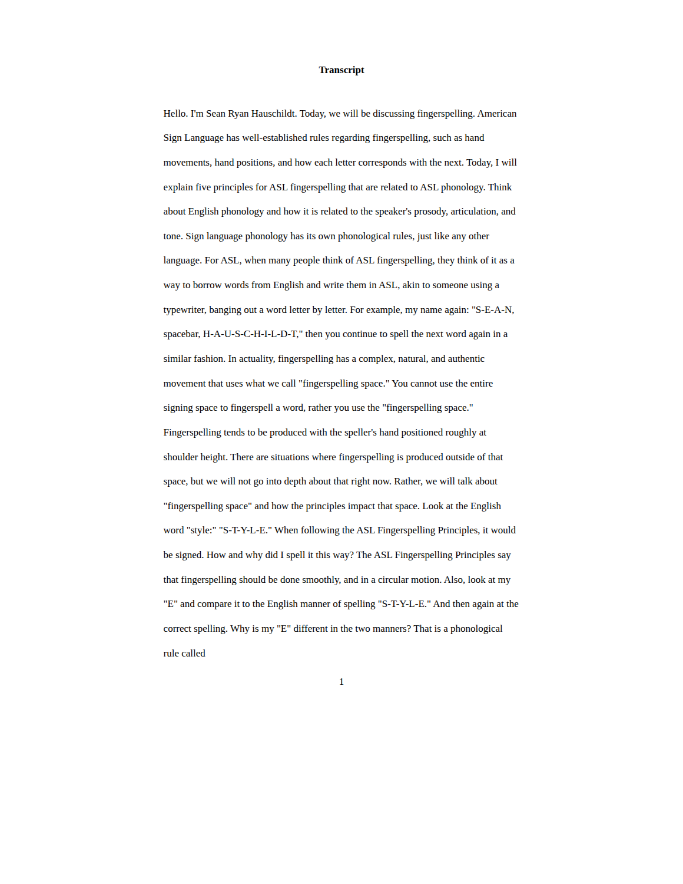Transcript
Hello. I'm Sean Ryan Hauschildt. Today, we will be discussing fingerspelling. American Sign Language has well-established rules regarding fingerspelling, such as hand movements, hand positions, and how each letter corresponds with the next. Today, I will explain five principles for ASL fingerspelling that are related to ASL phonology. Think about English phonology and how it is related to the speaker's prosody, articulation, and tone. Sign language phonology has its own phonological rules, just like any other language. For ASL, when many people think of ASL fingerspelling, they think of it as a way to borrow words from English and write them in ASL, akin to someone using a typewriter, banging out a word letter by letter. For example, my name again: "S-E-A-N, spacebar, H-A-U-S-C-H-I-L-D-T," then you continue to spell the next word again in a similar fashion. In actuality, fingerspelling has a complex, natural, and authentic movement that uses what we call "fingerspelling space." You cannot use the entire signing space to fingerspell a word, rather you use the "fingerspelling space." Fingerspelling tends to be produced with the speller's hand positioned roughly at shoulder height. There are situations where fingerspelling is produced outside of that space, but we will not go into depth about that right now. Rather, we will talk about "fingerspelling space" and how the principles impact that space. Look at the English word "style:" "S-T-Y-L-E." When following the ASL Fingerspelling Principles, it would be signed. How and why did I spell it this way? The ASL Fingerspelling Principles say that fingerspelling should be done smoothly, and in a circular motion. Also, look at my "E" and compare it to the English manner of spelling "S-T-Y-L-E." And then again at the correct spelling. Why is my "E" different in the two manners? That is a phonological rule called
1